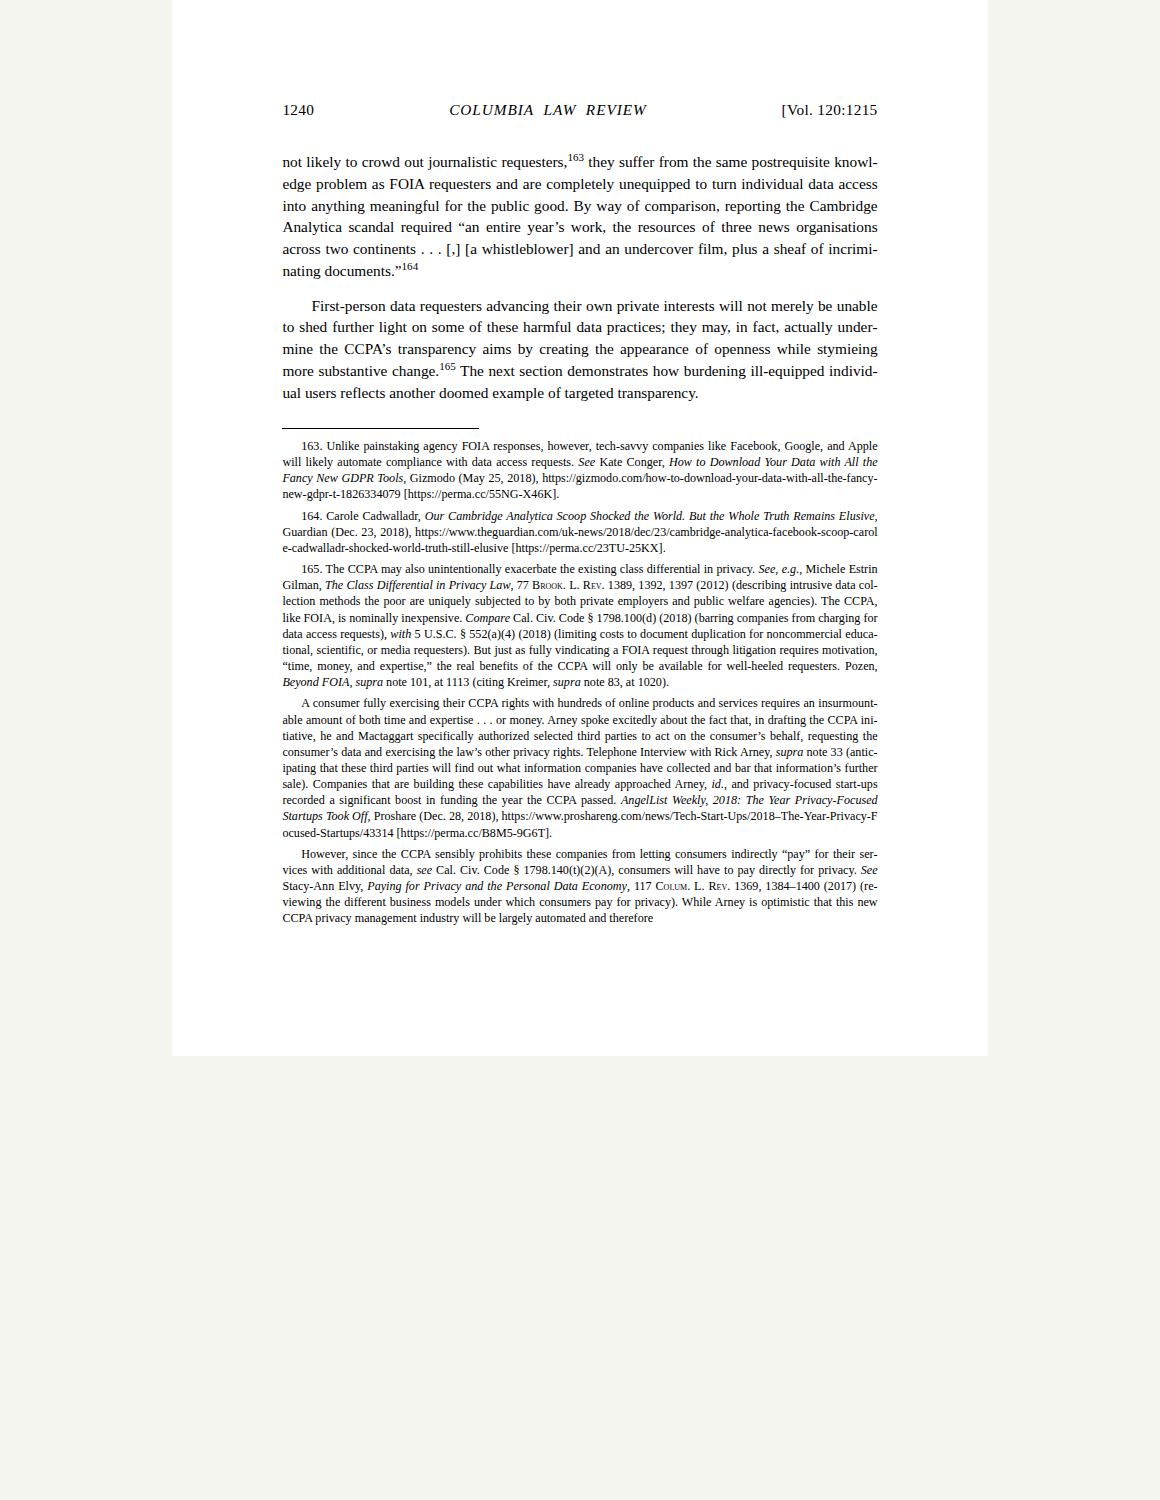1240 COLUMBIA LAW REVIEW [Vol. 120:1215
not likely to crowd out journalistic requesters,163 they suffer from the same postrequisite knowledge problem as FOIA requesters and are completely unequipped to turn individual data access into anything meaningful for the public good. By way of comparison, reporting the Cambridge Analytica scandal required “an entire year’s work, the resources of three news organisations across two continents . . . [,] [a whistleblower] and an undercover film, plus a sheaf of incriminating documents.”164
First-person data requesters advancing their own private interests will not merely be unable to shed further light on some of these harmful data practices; they may, in fact, actually undermine the CCPA’s transparency aims by creating the appearance of openness while stymieing more substantive change.165 The next section demonstrates how burdening ill-equipped individual users reflects another doomed example of targeted transparency.
163. Unlike painstaking agency FOIA responses, however, tech-savvy companies like Facebook, Google, and Apple will likely automate compliance with data access requests. See Kate Conger, How to Download Your Data with All the Fancy New GDPR Tools, Gizmodo (May 25, 2018), https://gizmodo.com/how-to-download-your-data-with-all-the-fancy-new-gdpr-t-1826334079 [https://perma.cc/55NG-X46K].
164. Carole Cadwalladr, Our Cambridge Analytica Scoop Shocked the World. But the Whole Truth Remains Elusive, Guardian (Dec. 23, 2018), https://www.theguardian.com/uk-news/2018/dec/23/cambridge-analytica-facebook-scoop-carole-cadwalladr-shocked-world-truth-still-elusive [https://perma.cc/23TU-25KX].
165. The CCPA may also unintentionally exacerbate the existing class differential in privacy. See, e.g., Michele Estrin Gilman, The Class Differential in Privacy Law, 77 Brook. L. Rev. 1389, 1392, 1397 (2012) (describing intrusive data collection methods the poor are uniquely subjected to by both private employers and public welfare agencies). The CCPA, like FOIA, is nominally inexpensive. Compare Cal. Civ. Code § 1798.100(d) (2018) (barring companies from charging for data access requests), with 5 U.S.C. § 552(a)(4) (2018) (limiting costs to document duplication for noncommercial educational, scientific, or media requesters). But just as fully vindicating a FOIA request through litigation requires motivation, “time, money, and expertise,” the real benefits of the CCPA will only be available for well-heeled requesters. Pozen, Beyond FOIA, supra note 101, at 1113 (citing Kreimer, supra note 83, at 1020).
A consumer fully exercising their CCPA rights with hundreds of online products and services requires an insurmountable amount of both time and expertise . . . or money. Arney spoke excitedly about the fact that, in drafting the CCPA initiative, he and Mactaggart specifically authorized selected third parties to act on the consumer’s behalf, requesting the consumer’s data and exercising the law’s other privacy rights. Telephone Interview with Rick Arney, supra note 33 (anticipating that these third parties will find out what information companies have collected and bar that information’s further sale). Companies that are building these capabilities have already approached Arney, id., and privacy-focused start-ups recorded a significant boost in funding the year the CCPA passed. AngelList Weekly, 2018: The Year Privacy-Focused Startups Took Off, Proshare (Dec. 28, 2018), https://www.proshareng.com/news/Tech-Start-Ups/2018–The-Year-Privacy-Focused-Startups/43314 [https://perma.cc/B8M5-9G6T].
However, since the CCPA sensibly prohibits these companies from letting consumers indirectly “pay” for their services with additional data, see Cal. Civ. Code § 1798.140(t)(2)(A), consumers will have to pay directly for privacy. See Stacy-Ann Elvy, Paying for Privacy and the Personal Data Economy, 117 Colum. L. Rev. 1369, 1384–1400 (2017) (reviewing the different business models under which consumers pay for privacy). While Arney is optimistic that this new CCPA privacy management industry will be largely automated and therefore